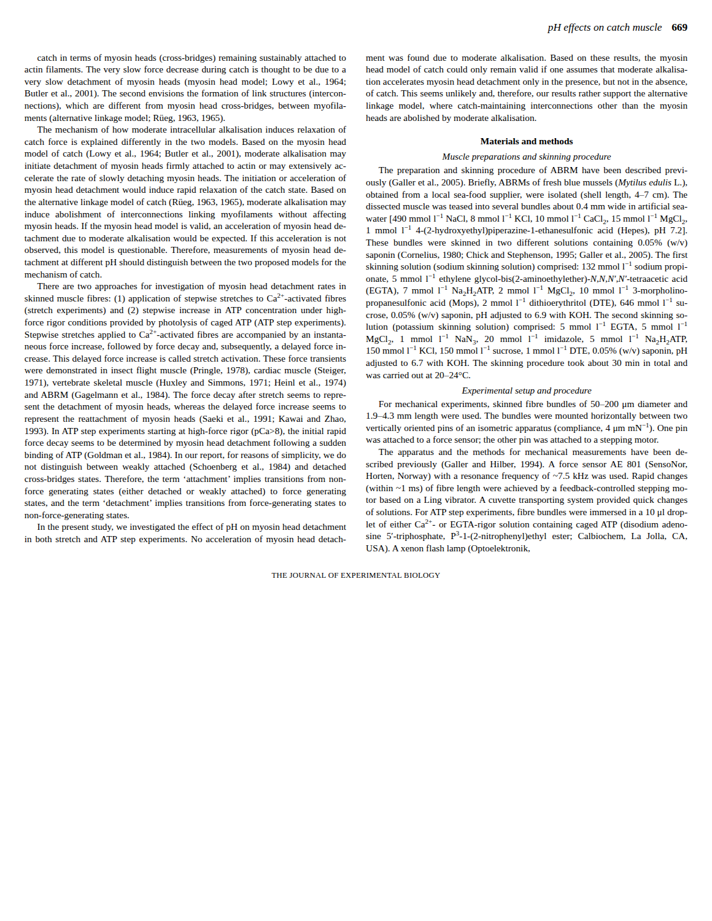pH effects on catch muscle 669
catch in terms of myosin heads (cross-bridges) remaining sustainably attached to actin filaments. The very slow force decrease during catch is thought to be due to a very slow detachment of myosin heads (myosin head model; Lowy et al., 1964; Butler et al., 2001). The second envisions the formation of link structures (interconnections), which are different from myosin head cross-bridges, between myofilaments (alternative linkage model; Rüeg, 1963, 1965).
The mechanism of how moderate intracellular alkalisation induces relaxation of catch force is explained differently in the two models. Based on the myosin head model of catch (Lowy et al., 1964; Butler et al., 2001), moderate alkalisation may initiate detachment of myosin heads firmly attached to actin or may extensively accelerate the rate of slowly detaching myosin heads. The initiation or acceleration of myosin head detachment would induce rapid relaxation of the catch state. Based on the alternative linkage model of catch (Rüeg, 1963, 1965), moderate alkalisation may induce abolishment of interconnections linking myofilaments without affecting myosin heads. If the myosin head model is valid, an acceleration of myosin head detachment due to moderate alkalisation would be expected. If this acceleration is not observed, this model is questionable. Therefore, measurements of myosin head detachment at different pH should distinguish between the two proposed models for the mechanism of catch.
There are two approaches for investigation of myosin head detachment rates in skinned muscle fibres: (1) application of stepwise stretches to Ca2+-activated fibres (stretch experiments) and (2) stepwise increase in ATP concentration under high-force rigor conditions provided by photolysis of caged ATP (ATP step experiments). Stepwise stretches applied to Ca2+-activated fibres are accompanied by an instantaneous force increase, followed by force decay and, subsequently, a delayed force increase. This delayed force increase is called stretch activation. These force transients were demonstrated in insect flight muscle (Pringle, 1978), cardiac muscle (Steiger, 1971), vertebrate skeletal muscle (Huxley and Simmons, 1971; Heinl et al., 1974) and ABRM (Gagelmann et al., 1984). The force decay after stretch seems to represent the detachment of myosin heads, whereas the delayed force increase seems to represent the reattachment of myosin heads (Saeki et al., 1991; Kawai and Zhao, 1993). In ATP step experiments starting at high-force rigor (pCa>8), the initial rapid force decay seems to be determined by myosin head detachment following a sudden binding of ATP (Goldman et al., 1984). In our report, for reasons of simplicity, we do not distinguish between weakly attached (Schoenberg et al., 1984) and detached cross-bridges states. Therefore, the term ‘attachment’ implies transitions from non-force generating states (either detached or weakly attached) to force generating states, and the term ‘detachment’ implies transitions from force-generating states to non-force-generating states.
In the present study, we investigated the effect of pH on myosin head detachment in both stretch and ATP step experiments. No acceleration of myosin head detachment was found due to moderate alkalisation. Based on these results, the myosin head model of catch could only remain valid if one assumes that moderate alkalisation accelerates myosin head detachment only in the presence, but not in the absence, of catch. This seems unlikely and, therefore, our results rather support the alternative linkage model, where catch-maintaining interconnections other than the myosin heads are abolished by moderate alkalisation.
Materials and methods
Muscle preparations and skinning procedure
The preparation and skinning procedure of ABRM have been described previously (Galler et al., 2005). Briefly, ABRMs of fresh blue mussels (Mytilus edulis L.), obtained from a local sea-food supplier, were isolated (shell length, 4–7 cm). The dissected muscle was teased into several bundles about 0.4 mm wide in artificial seawater [490 mmol l−1 NaCl, 8 mmol l−1 KCl, 10 mmol l−1 CaCl2, 15 mmol l−1 MgCl2, 1 mmol l−1 4-(2-hydroxyethyl)piperazine-1-ethanesulfonic acid (Hepes), pH 7.2]. These bundles were skinned in two different solutions containing 0.05% (w/v) saponin (Cornelius, 1980; Chick and Stephenson, 1995; Galler et al., 2005). The first skinning solution (sodium skinning solution) comprised: 132 mmol l−1 sodium propionate, 5 mmol l−1 ethylene glycol-bis(2-aminoethylether)-N,N,N′,N′-tetraacetic acid (EGTA), 7 mmol l−1 Na2H2ATP, 2 mmol l−1 MgCl2, 10 mmol l−1 3-morpholinopropanesulfonic acid (Mops), 2 mmol l−1 dithioerythritol (DTE), 646 mmol l−1 sucrose, 0.05% (w/v) saponin, pH adjusted to 6.9 with KOH. The second skinning solution (potassium skinning solution) comprised: 5 mmol l−1 EGTA, 5 mmol l−1 MgCl2, 1 mmol l−1 NaN3, 20 mmol l−1 imidazole, 5 mmol l−1 Na2H2ATP, 150 mmol l−1 KCl, 150 mmol l−1 sucrose, 1 mmol l−1 DTE, 0.05% (w/v) saponin, pH adjusted to 6.7 with KOH. The skinning procedure took about 30 min in total and was carried out at 20–24°C.
Experimental setup and procedure
For mechanical experiments, skinned fibre bundles of 50–200 μm diameter and 1.9–4.3 mm length were used. The bundles were mounted horizontally between two vertically oriented pins of an isometric apparatus (compliance, 4 μm mN−1). One pin was attached to a force sensor; the other pin was attached to a stepping motor.
The apparatus and the methods for mechanical measurements have been described previously (Galler and Hilber, 1994). A force sensor AE 801 (SensoNor, Horten, Norway) with a resonance frequency of ~7.5 kHz was used. Rapid changes (within ~1 ms) of fibre length were achieved by a feedback-controlled stepping motor based on a Ling vibrator. A cuvette transporting system provided quick changes of solutions. For ATP step experiments, fibre bundles were immersed in a 10 μl droplet of either Ca2+- or EGTA-rigor solution containing caged ATP (disodium adenosine 5′-triphosphate, P3-1-(2-nitrophenyl)ethyl ester; Calbiochem, La Jolla, CA, USA). A xenon flash lamp (Optoelektronik,
THE JOURNAL OF EXPERIMENTAL BIOLOGY